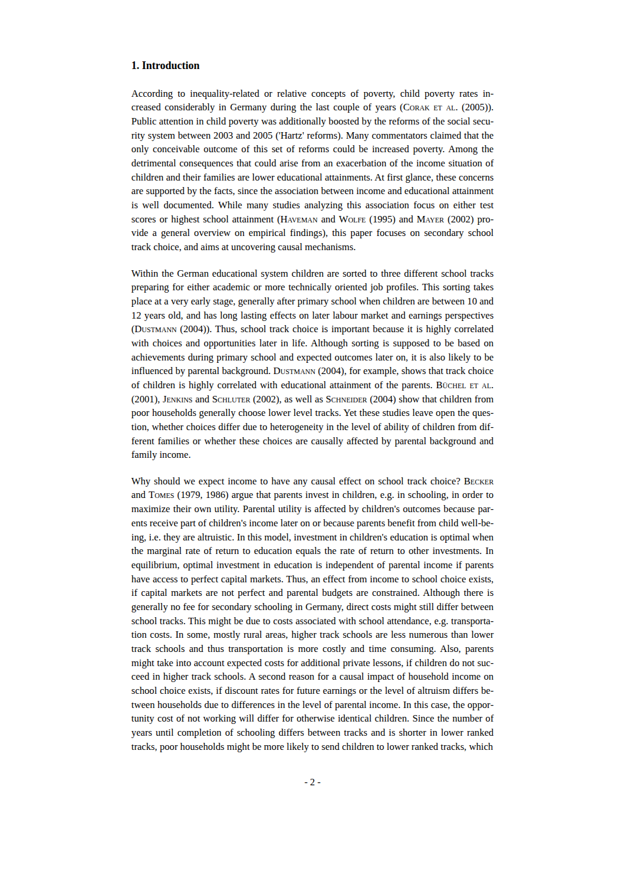1. Introduction
According to inequality-related or relative concepts of poverty, child poverty rates increased considerably in Germany during the last couple of years (Corak et al. (2005)). Public attention in child poverty was additionally boosted by the reforms of the social security system between 2003 and 2005 ('Hartz' reforms). Many commentators claimed that the only conceivable outcome of this set of reforms could be increased poverty. Among the detrimental consequences that could arise from an exacerbation of the income situation of children and their families are lower educational attainments. At first glance, these concerns are supported by the facts, since the association between income and educational attainment is well documented. While many studies analyzing this association focus on either test scores or highest school attainment (Haveman and Wolfe (1995) and Mayer (2002) provide a general overview on empirical findings), this paper focuses on secondary school track choice, and aims at uncovering causal mechanisms.
Within the German educational system children are sorted to three different school tracks preparing for either academic or more technically oriented job profiles. This sorting takes place at a very early stage, generally after primary school when children are between 10 and 12 years old, and has long lasting effects on later labour market and earnings perspectives (Dustmann (2004)). Thus, school track choice is important because it is highly correlated with choices and opportunities later in life. Although sorting is supposed to be based on achievements during primary school and expected outcomes later on, it is also likely to be influenced by parental background. Dustmann (2004), for example, shows that track choice of children is highly correlated with educational attainment of the parents. Büchel et al. (2001), Jenkins and Schluter (2002), as well as Schneider (2004) show that children from poor households generally choose lower level tracks. Yet these studies leave open the question, whether choices differ due to heterogeneity in the level of ability of children from different families or whether these choices are causally affected by parental background and family income.
Why should we expect income to have any causal effect on school track choice? Becker and Tomes (1979, 1986) argue that parents invest in children, e.g. in schooling, in order to maximize their own utility. Parental utility is affected by children's outcomes because parents receive part of children's income later on or because parents benefit from child well-being, i.e. they are altruistic. In this model, investment in children's education is optimal when the marginal rate of return to education equals the rate of return to other investments. In equilibrium, optimal investment in education is independent of parental income if parents have access to perfect capital markets. Thus, an effect from income to school choice exists, if capital markets are not perfect and parental budgets are constrained. Although there is generally no fee for secondary schooling in Germany, direct costs might still differ between school tracks. This might be due to costs associated with school attendance, e.g. transportation costs. In some, mostly rural areas, higher track schools are less numerous than lower track schools and thus transportation is more costly and time consuming. Also, parents might take into account expected costs for additional private lessons, if children do not succeed in higher track schools. A second reason for a causal impact of household income on school choice exists, if discount rates for future earnings or the level of altruism differs between households due to differences in the level of parental income. In this case, the opportunity cost of not working will differ for otherwise identical children. Since the number of years until completion of schooling differs between tracks and is shorter in lower ranked tracks, poor households might be more likely to send children to lower ranked tracks, which
- 2 -